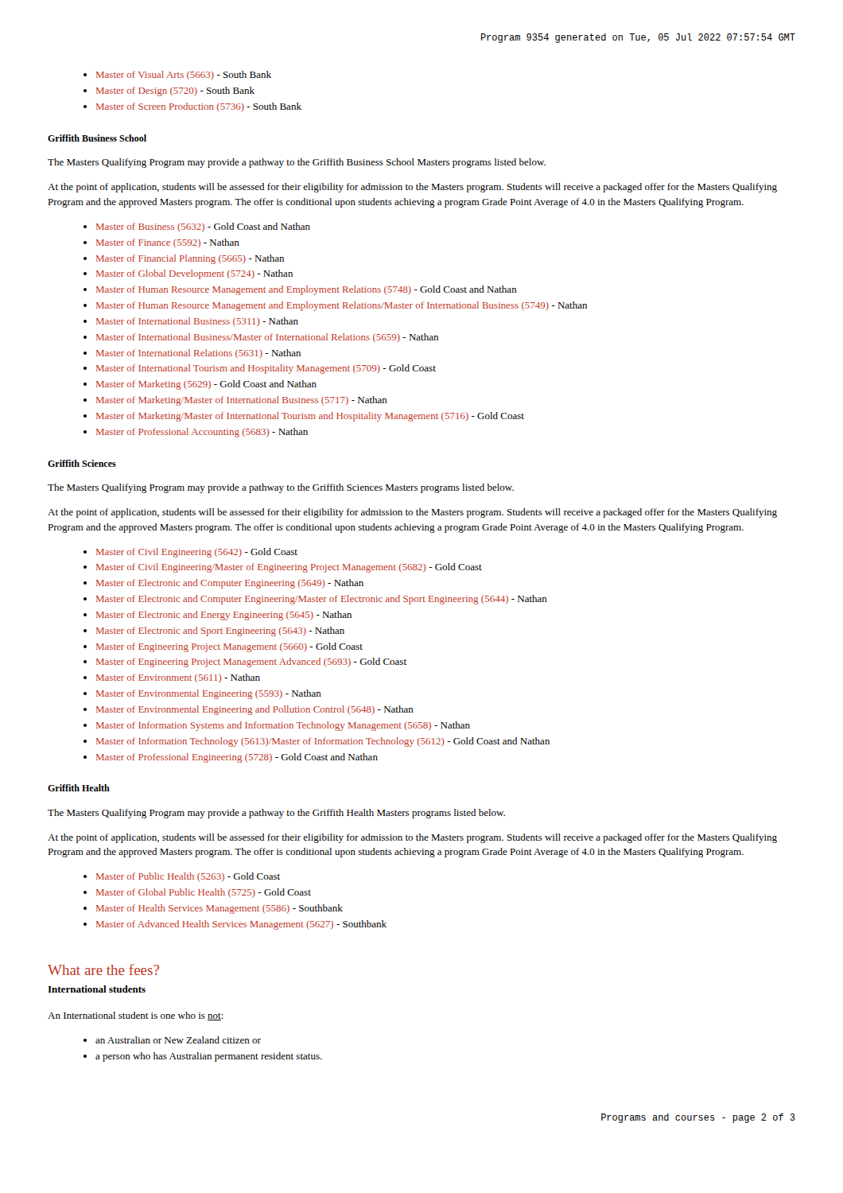Program 9354 generated on Tue, 05 Jul 2022 07:57:54 GMT
Master of Visual Arts (5663) - South Bank
Master of Design (5720) - South Bank
Master of Screen Production (5736) - South Bank
Griffith Business School
The Masters Qualifying Program may provide a pathway to the Griffith Business School Masters programs listed below.
At the point of application, students will be assessed for their eligibility for admission to the Masters program. Students will receive a packaged offer for the Masters Qualifying Program and the approved Masters program. The offer is conditional upon students achieving a program Grade Point Average of 4.0 in the Masters Qualifying Program.
Master of Business (5632) - Gold Coast and Nathan
Master of Finance (5592) - Nathan
Master of Financial Planning (5665) - Nathan
Master of Global Development (5724) - Nathan
Master of Human Resource Management and Employment Relations (5748) - Gold Coast and Nathan
Master of Human Resource Management and Employment Relations/Master of International Business (5749) - Nathan
Master of International Business (5311) - Nathan
Master of International Business/Master of International Relations (5659) - Nathan
Master of International Relations (5631) - Nathan
Master of International Tourism and Hospitality Management (5709) - Gold Coast
Master of Marketing (5629) - Gold Coast and Nathan
Master of Marketing/Master of International Business (5717) - Nathan
Master of Marketing/Master of International Tourism and Hospitality Management (5716) - Gold Coast
Master of Professional Accounting (5683) - Nathan
Griffith Sciences
The Masters Qualifying Program may provide a pathway to the Griffith Sciences Masters programs listed below.
At the point of application, students will be assessed for their eligibility for admission to the Masters program. Students will receive a packaged offer for the Masters Qualifying Program and the approved Masters program. The offer is conditional upon students achieving a program Grade Point Average of 4.0 in the Masters Qualifying Program.
Master of Civil Engineering (5642) - Gold Coast
Master of Civil Engineering/Master of Engineering Project Management (5682) - Gold Coast
Master of Electronic and Computer Engineering (5649) - Nathan
Master of Electronic and Computer Engineering/Master of Electronic and Sport Engineering (5644) - Nathan
Master of Electronic and Energy Engineering (5645) - Nathan
Master of Electronic and Sport Engineering (5643) - Nathan
Master of Engineering Project Management (5660) - Gold Coast
Master of Engineering Project Management Advanced (5693) - Gold Coast
Master of Environment (5611) - Nathan
Master of Environmental Engineering (5593) - Nathan
Master of Environmental Engineering and Pollution Control (5648) - Nathan
Master of Information Systems and Information Technology Management (5658) - Nathan
Master of Information Technology (5613)/Master of Information Technology (5612) - Gold Coast and Nathan
Master of Professional Engineering (5728) - Gold Coast and Nathan
Griffith Health
The Masters Qualifying Program may provide a pathway to the Griffith Health Masters programs listed below.
At the point of application, students will be assessed for their eligibility for admission to the Masters program. Students will receive a packaged offer for the Masters Qualifying Program and the approved Masters program. The offer is conditional upon students achieving a program Grade Point Average of 4.0 in the Masters Qualifying Program.
Master of Public Health (5263) - Gold Coast
Master of Global Public Health (5725) - Gold Coast
Master of Health Services Management (5586) - Southbank
Master of Advanced Health Services Management (5627) - Southbank
What are the fees?
International students
An International student is one who is not:
an Australian or New Zealand citizen or
a person who has Australian permanent resident status.
Programs and courses - page 2 of 3